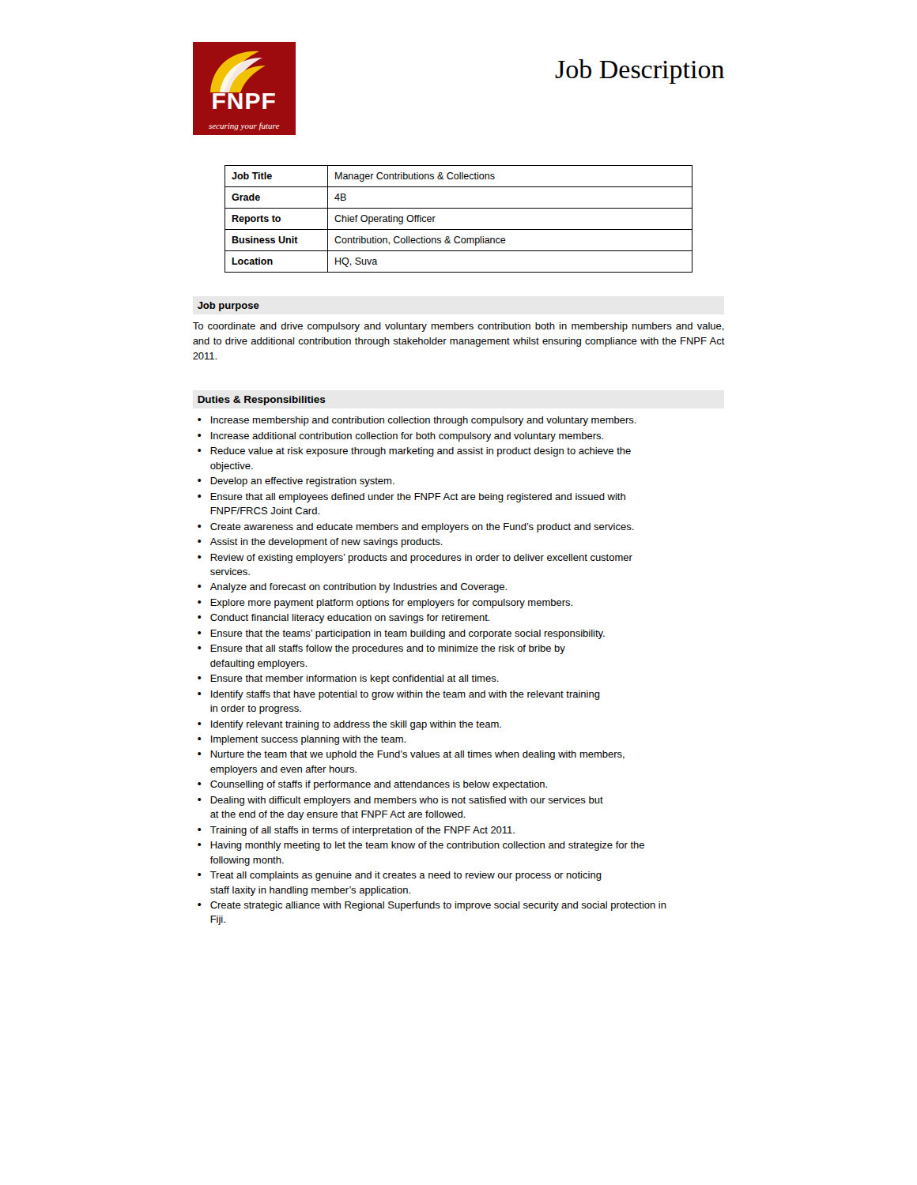FNPF
securing your future
Job Description
| Job Title | Manager Contributions & Collections |
| Grade | 4B |
| Reports to | Chief Operating Officer |
| Business Unit | Contribution, Collections & Compliance |
| Location | HQ, Suva |
Job purpose
To coordinate and drive compulsory and voluntary members contribution both in membership numbers and value, and to drive additional contribution through stakeholder management whilst ensuring compliance with the FNPF Act 2011.
Duties & Responsibilities
Increase membership and contribution collection through compulsory and voluntary members.
Increase additional contribution collection for both compulsory and voluntary members.
Reduce value at risk exposure through marketing and assist in product design to achieve theobjective.
Develop an effective registration system.
Ensure that all employees defined under the FNPF Act are being registered and issued withFNPF/FRCS Joint Card.
Create awareness and educate members and employers on the Fund’s product and services.
Assist in the development of new savings products.
Review of existing employers’ products and procedures in order to deliver excellent customerservices.
Analyze and forecast on contribution by Industries and Coverage.
Explore more payment platform options for employers for compulsory members.
Conduct financial literacy education on savings for retirement.
Ensure that the teams’ participation in team building and corporate social responsibility.
Ensure that all staffs follow the procedures and to minimize the risk of bribe bydefaulting employers.
Ensure that member information is kept confidential at all times.
Identify staffs that have potential to grow within the team and with the relevant trainingin order to progress.
Identify relevant training to address the skill gap within the team.
Implement success planning with the team.
Nurture the team that we uphold the Fund’s values at all times when dealing with members,employers and even after hours.
Counselling of staffs if performance and attendances is below expectation.
Dealing with difficult employers and members who is not satisfied with our services butat the end of the day ensure that FNPF Act are followed.
Training of all staffs in terms of interpretation of the FNPF Act 2011.
Having monthly meeting to let the team know of the contribution collection and strategize for thefollowing month.
Treat all complaints as genuine and it creates a need to review our process or noticingstaff laxity in handling member’s application.
Create strategic alliance with Regional Superfunds to improve social security and social protection inFiji.